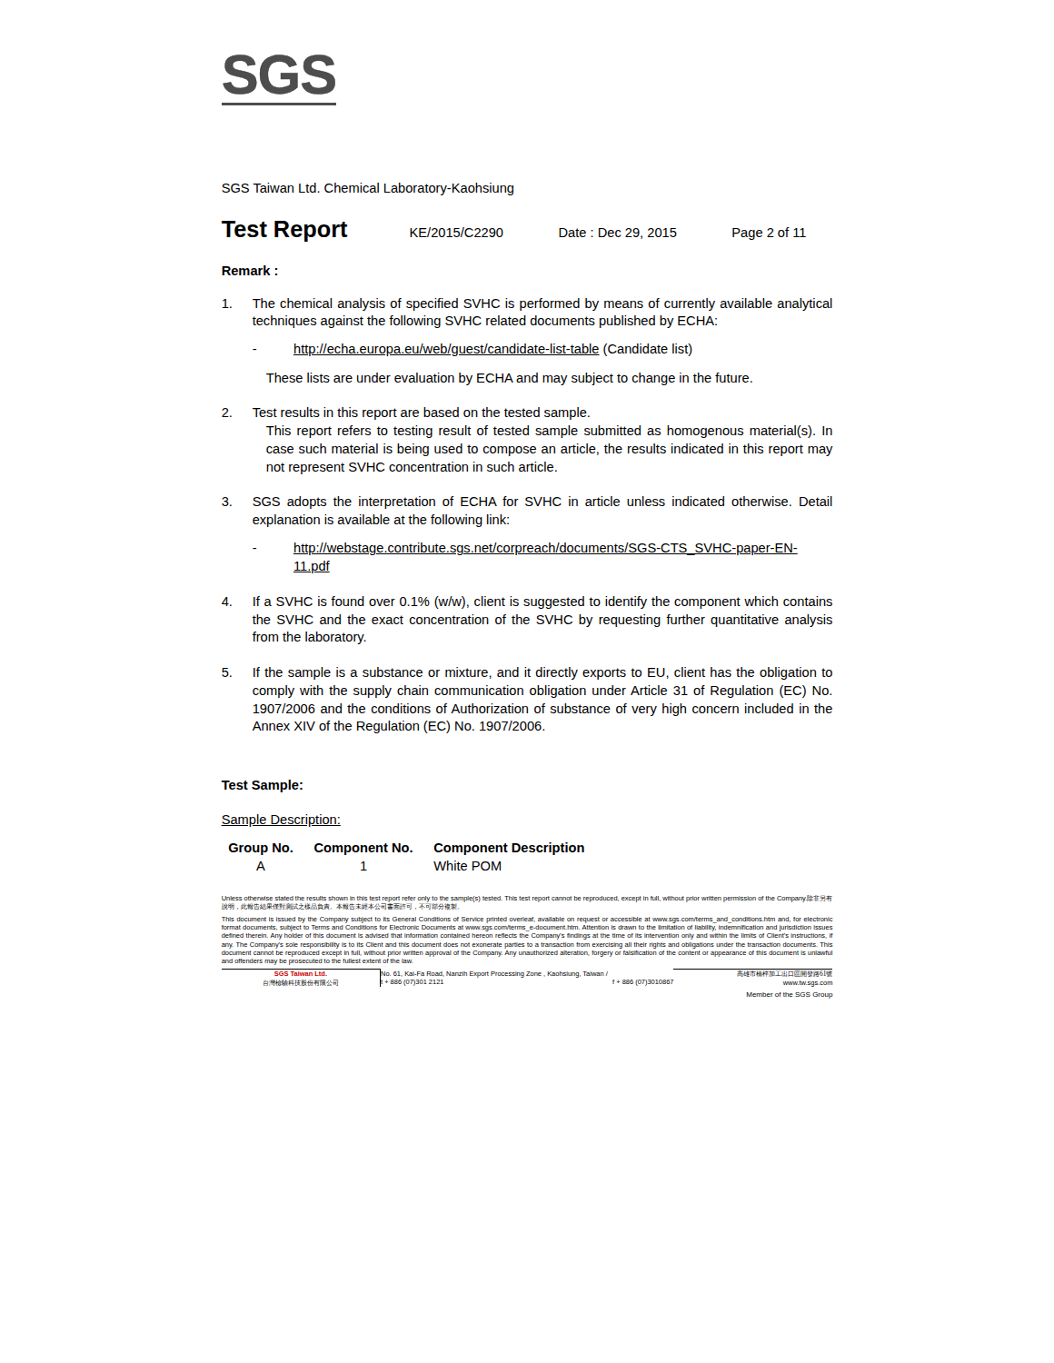SGS
SGS Taiwan Ltd. Chemical Laboratory-Kaohsiung
Test Report
KE/2015/C2290 Date : Dec 29, 2015 Page 2 of 11
Remark :
The chemical analysis of specified SVHC is performed by means of currently available analytical techniques against the following SVHC related documents published by ECHA:
-http://echa.europa.eu/web/guest/candidate-list-table (Candidate list)
These lists are under evaluation by ECHA and may subject to change in the future.
Test results in this report are based on the tested sample.
This report refers to testing result of tested sample submitted as homogenous material(s). In case such material is being used to compose an article, the results indicated in this report may not represent SVHC concentration in such article.
SGS adopts the interpretation of ECHA for SVHC in article unless indicated otherwise. Detail explanation is available at the following link:
-http://webstage.contribute.sgs.net/corpreach/documents/SGS-CTS_SVHC-paper-EN-11.pdf
If a SVHC is found over 0.1% (w/w), client is suggested to identify the component which contains the SVHC and the exact concentration of the SVHC by requesting further quantitative analysis from the laboratory.
If the sample is a substance or mixture, and it directly exports to EU, client has the obligation to comply with the supply chain communication obligation under Article 31 of Regulation (EC) No. 1907/2006 and the conditions of Authorization of substance of very high concern included in the Annex XIV of the Regulation (EC) No. 1907/2006.
Test Sample:
Sample Description:
| Group No. | Component No. | Component Description |
| --- | --- | --- |
| A | 1 | White POM |
Unless otherwise stated the results shown in this test report refer only to the sample(s) tested. This test report cannot be reproduced, except in full, without prior written permission of the Company.除非另有說明，此報告結果僅對測試之樣品負責。本報告未經本公司書面許可，不可部分複製。
This document is issued by the Company subject to its General Conditions of Service printed overleaf, available on request or accessible at www.sgs.com/terms_and_conditions.htm and, for electronic format documents, subject to Terms and Conditions for Electronic Documents at www.sgs.com/terms_e-document.htm. Attention is drawn to the limitation of liability, indemnification and jurisdiction issues defined therein. Any holder of this document is advised that information contained hereon reflects the Company's findings at the time of its intervention only and within the limits of Client's instructions, if any. The Company's sole responsibility is to its Client and this document does not exonerate parties to a transaction from exercising all their rights and obligations under the transaction documents. This document cannot be reproduced except in full, without prior written approval of the Company. Any unauthorized alteration, forgery or falsification of the content or appearance of this document is unlawful and offenders may be prosecuted to the fullest extent of the law.
| SGS Taiwan Ltd. 台灣檢驗科技股份有限公司 | No. 61, Kai-Fa Road, Nanzih Export Processing Zone , Kaohsiung, Taiwan / t + 886 (07)301 2121 f + 886 (07)3010867 | 高雄市楠梓加工出口區開發路61號 www.tw.sgs.com |
Member of the SGS Group